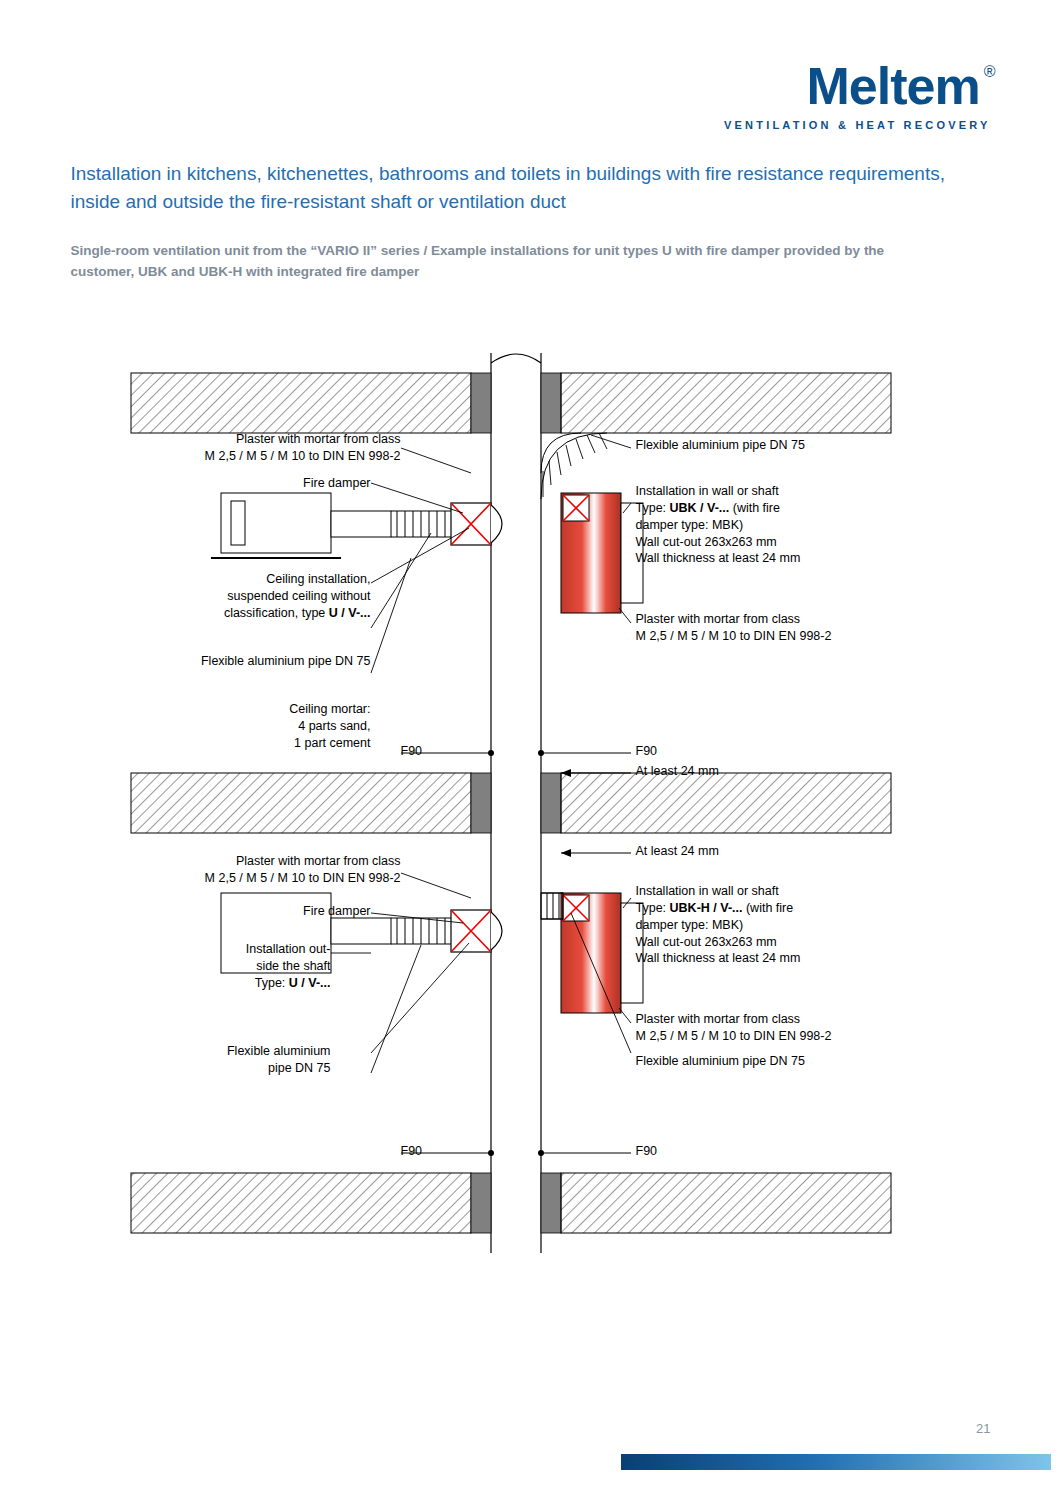Meltem®
VENTILATION & HEAT RECOVERY
Installation in kitchens, kitchenettes, bathrooms and toilets in buildings with fire resistance requirements, inside and outside the fire-resistant shaft or ventilation duct
Single-room ventilation unit from the “VARIO II” series / Example installations for unit types U with fire damper provided by the customer, UBK and UBK-H with integrated fire damper
Plaster with mortar from class
M 2,5 / M 5 / M 10 to DIN EN 998-2
Fire damper
Ceiling installation,
suspended ceiling without
classification, type U / V-...
Flexible aluminium pipe DN 75
Ceiling mortar:
4 parts sand,
1 part cement
F90
Plaster with mortar from class
M 2,5 / M 5 / M 10 to DIN EN 998-2
Fire damper
Installation out-
side the shaft
Type: U / V-...
Flexible aluminium
pipe DN 75
F90
Flexible aluminium pipe DN 75
Installation in wall or shaft
Type: UBK / V-... (with fire
damper type: MBK)
Wall cut-out 263x263 mm
Wall thickness at least 24 mm
Plaster with mortar from class
M 2,5 / M 5 / M 10 to DIN EN 998-2
F90
At least 24 mm
At least 24 mm
Installation in wall or shaft
Type: UBK-H / V-... (with fire
damper type: MBK)
Wall cut-out 263x263 mm
Wall thickness at least 24 mm
Plaster with mortar from class
M 2,5 / M 5 / M 10 to DIN EN 998-2
Flexible aluminium pipe DN 75
F90
21